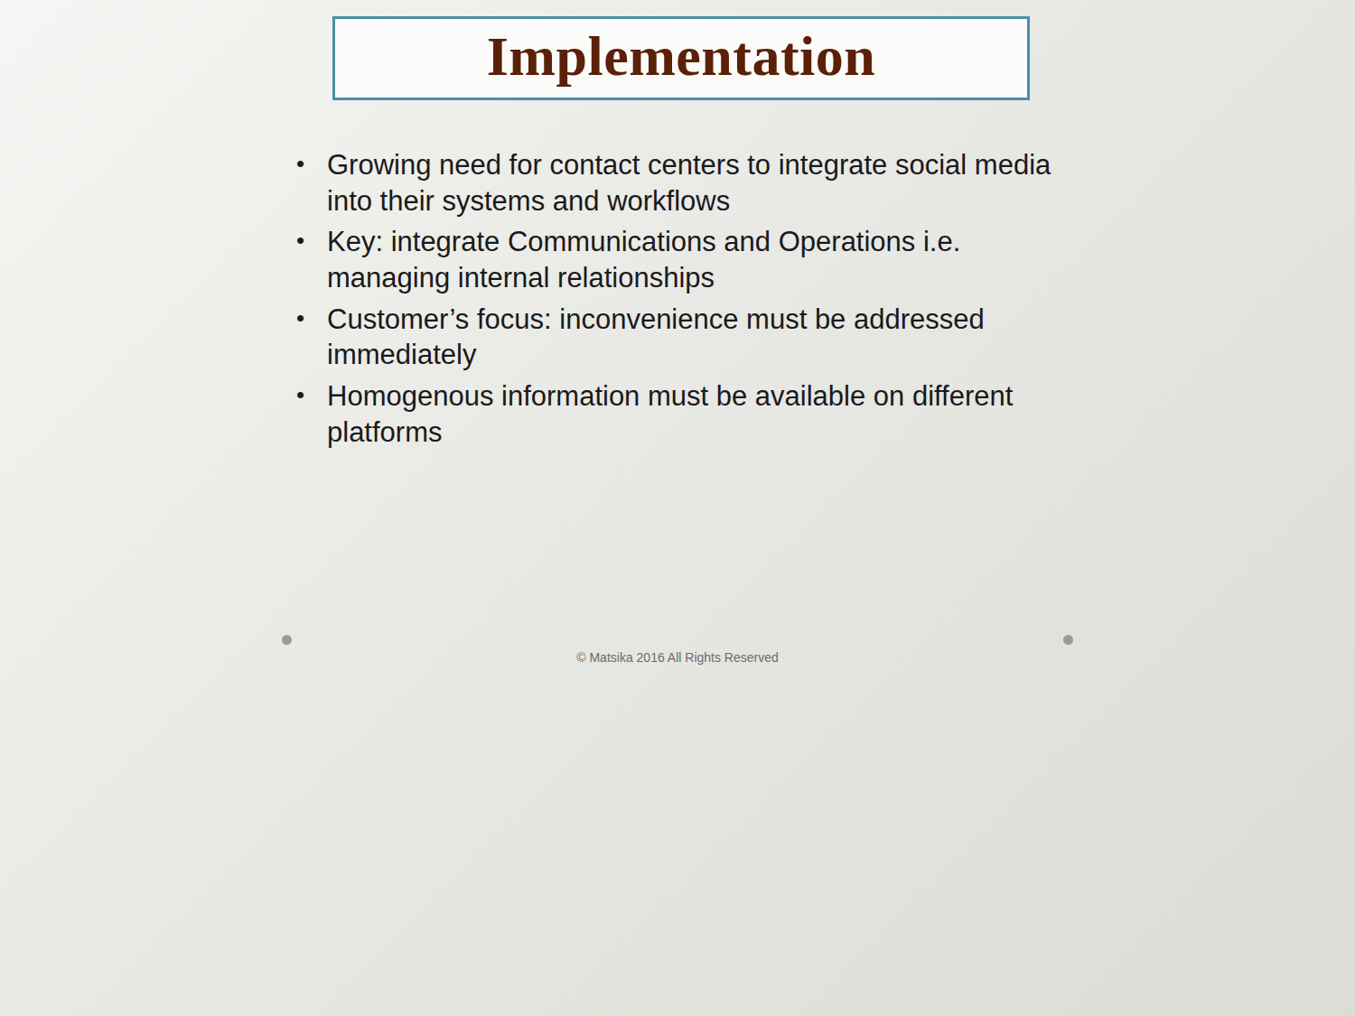Implementation
Growing need for contact centers to integrate social media into their systems and workflows
Key: integrate Communications and Operations i.e. managing internal relationships
Customer’s focus: inconvenience must be addressed immediately
Homogenous information must be available on different platforms
© Matsika 2016 All Rights Reserved